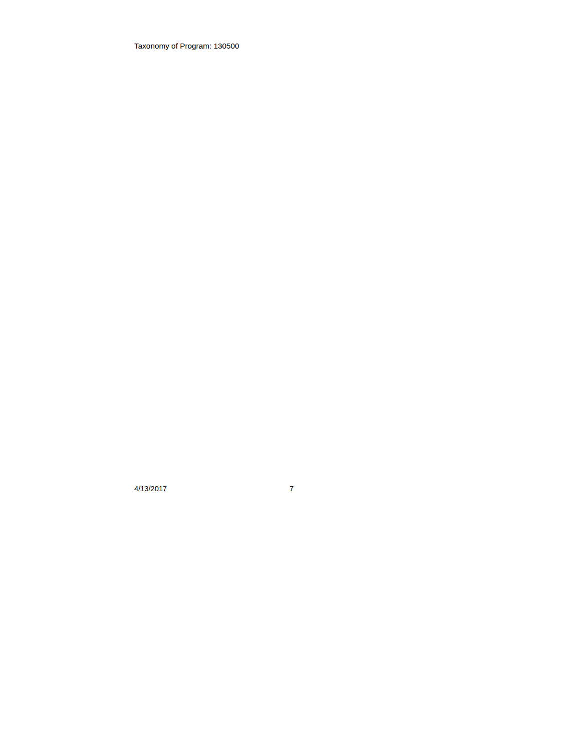Taxonomy of Program: 130500
4/13/2017 7